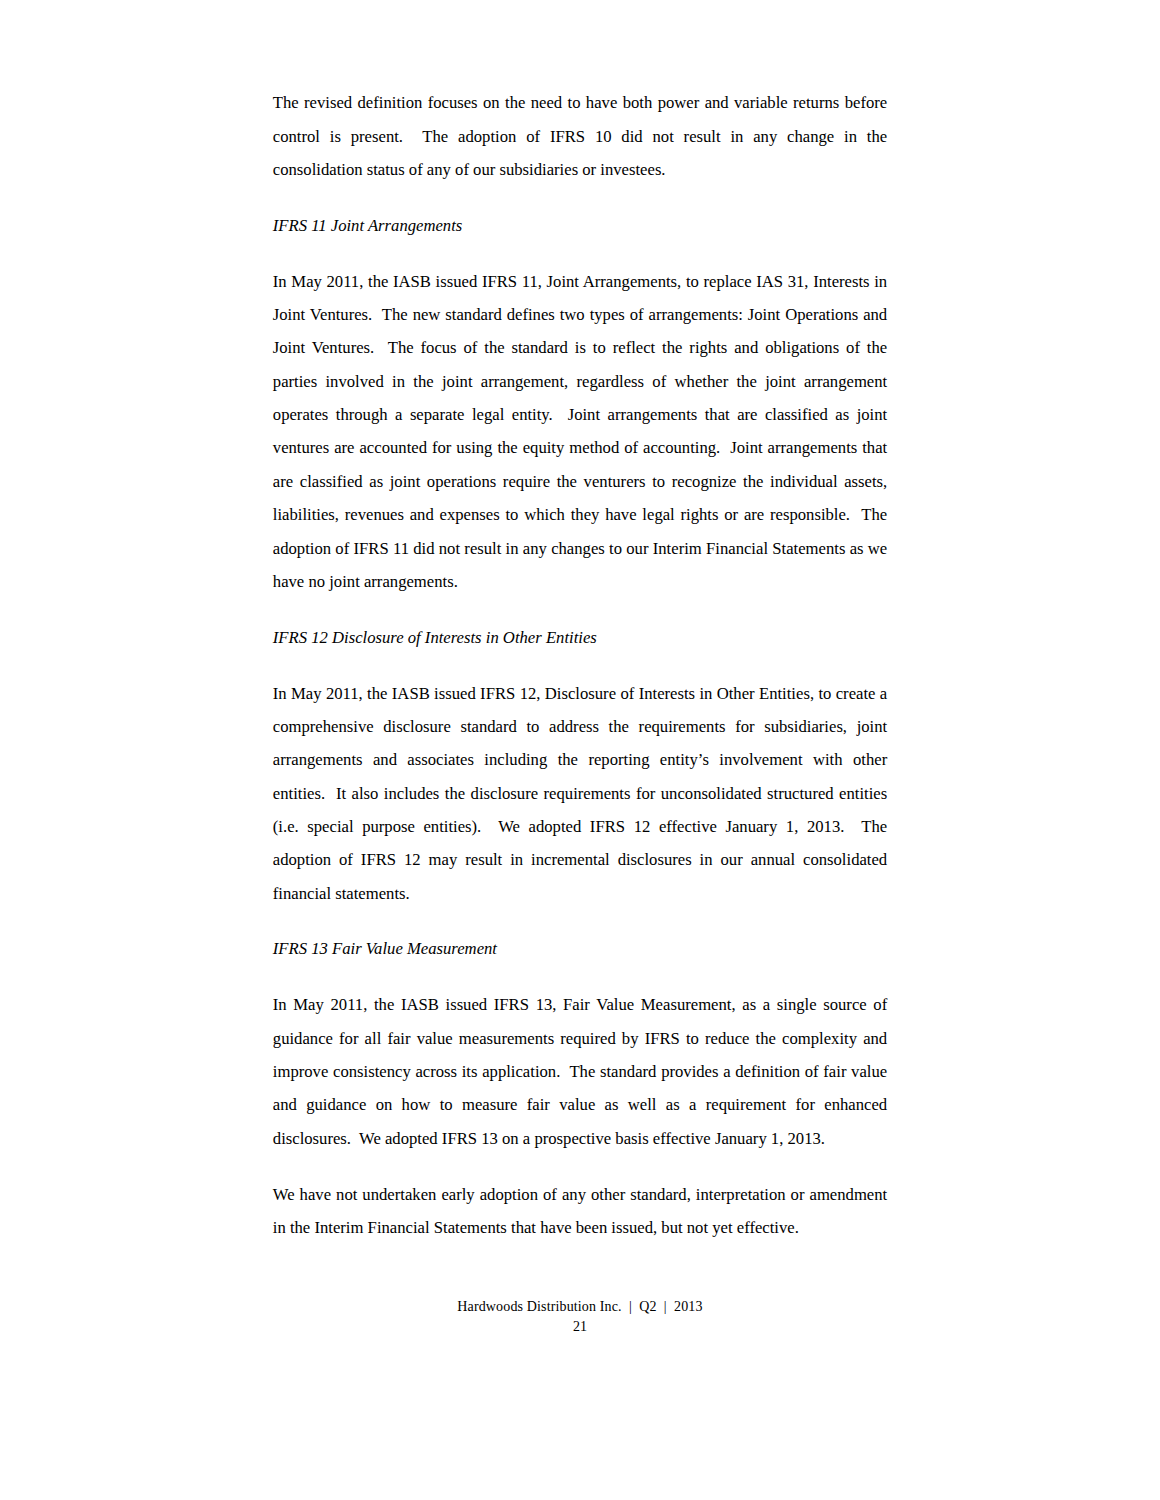The revised definition focuses on the need to have both power and variable returns before control is present. The adoption of IFRS 10 did not result in any change in the consolidation status of any of our subsidiaries or investees.
IFRS 11 Joint Arrangements
In May 2011, the IASB issued IFRS 11, Joint Arrangements, to replace IAS 31, Interests in Joint Ventures. The new standard defines two types of arrangements: Joint Operations and Joint Ventures. The focus of the standard is to reflect the rights and obligations of the parties involved in the joint arrangement, regardless of whether the joint arrangement operates through a separate legal entity. Joint arrangements that are classified as joint ventures are accounted for using the equity method of accounting. Joint arrangements that are classified as joint operations require the venturers to recognize the individual assets, liabilities, revenues and expenses to which they have legal rights or are responsible. The adoption of IFRS 11 did not result in any changes to our Interim Financial Statements as we have no joint arrangements.
IFRS 12 Disclosure of Interests in Other Entities
In May 2011, the IASB issued IFRS 12, Disclosure of Interests in Other Entities, to create a comprehensive disclosure standard to address the requirements for subsidiaries, joint arrangements and associates including the reporting entity’s involvement with other entities. It also includes the disclosure requirements for unconsolidated structured entities (i.e. special purpose entities). We adopted IFRS 12 effective January 1, 2013. The adoption of IFRS 12 may result in incremental disclosures in our annual consolidated financial statements.
IFRS 13 Fair Value Measurement
In May 2011, the IASB issued IFRS 13, Fair Value Measurement, as a single source of guidance for all fair value measurements required by IFRS to reduce the complexity and improve consistency across its application. The standard provides a definition of fair value and guidance on how to measure fair value as well as a requirement for enhanced disclosures. We adopted IFRS 13 on a prospective basis effective January 1, 2013.
We have not undertaken early adoption of any other standard, interpretation or amendment in the Interim Financial Statements that have been issued, but not yet effective.
Hardwoods Distribution Inc. | Q2 | 2013
21